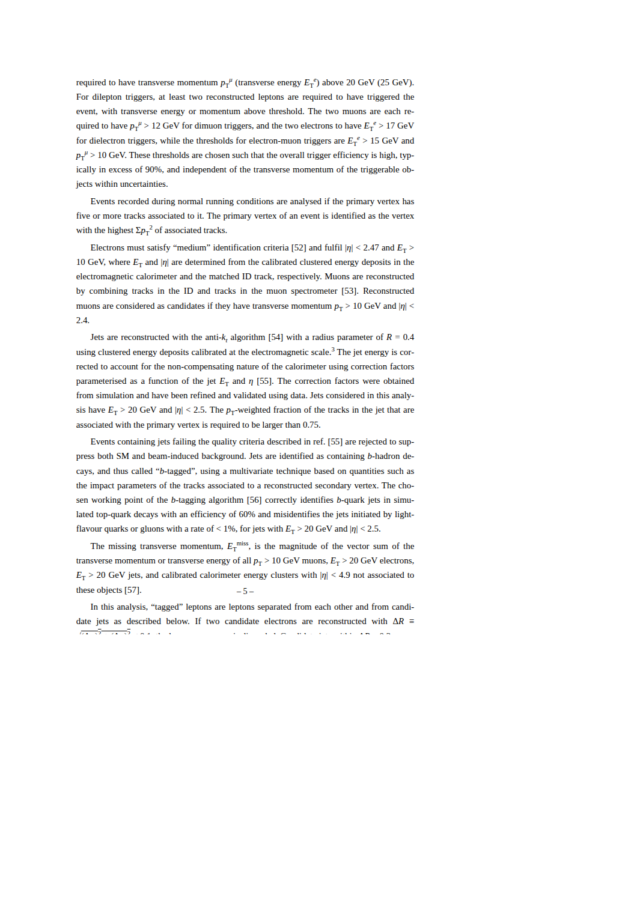JHEP12(2012)124
required to have transverse momentum pTμ (transverse energy ETe) above 20 GeV (25 GeV). For dilepton triggers, at least two reconstructed leptons are required to have triggered the event, with transverse energy or momentum above threshold. The two muons are each required to have pTμ > 12 GeV for dimuon triggers, and the two electrons to have ETe > 17 GeV for dielectron triggers, while the thresholds for electron-muon triggers are ETe > 15 GeV and pTμ > 10 GeV. These thresholds are chosen such that the overall trigger efficiency is high, typically in excess of 90%, and independent of the transverse momentum of the triggerable objects within uncertainties.
Events recorded during normal running conditions are analysed if the primary vertex has five or more tracks associated to it. The primary vertex of an event is identified as the vertex with the highest ΣpT2 of associated tracks.
Electrons must satisfy “medium” identification criteria [52] and fulfil |η| < 2.47 and ET > 10 GeV, where ET and |η| are determined from the calibrated clustered energy deposits in the electromagnetic calorimeter and the matched ID track, respectively. Muons are reconstructed by combining tracks in the ID and tracks in the muon spectrometer [53]. Reconstructed muons are considered as candidates if they have transverse momentum pT > 10 GeV and |η| < 2.4.
Jets are reconstructed with the anti-kt algorithm [54] with a radius parameter of R = 0.4 using clustered energy deposits calibrated at the electromagnetic scale.3 The jet energy is corrected to account for the non-compensating nature of the calorimeter using correction factors parameterised as a function of the jet ET and η [55]. The correction factors were obtained from simulation and have been refined and validated using data. Jets considered in this analysis have ET > 20 GeV and |η| < 2.5. The pT-weighted fraction of the tracks in the jet that are associated with the primary vertex is required to be larger than 0.75.
Events containing jets failing the quality criteria described in ref. [55] are rejected to suppress both SM and beam-induced background. Jets are identified as containing b-hadron decays, and thus called “b-tagged”, using a multivariate technique based on quantities such as the impact parameters of the tracks associated to a reconstructed secondary vertex. The chosen working point of the b-tagging algorithm [56] correctly identifies b-quark jets in simulated top-quark decays with an efficiency of 60% and misidentifies the jets initiated by light-flavour quarks or gluons with a rate of < 1%, for jets with ET > 20 GeV and |η| < 2.5.
The missing transverse momentum, ETmiss, is the magnitude of the vector sum of the transverse momentum or transverse energy of all pT > 10 GeV muons, ET > 20 GeV electrons, ET > 20 GeV jets, and calibrated calorimeter energy clusters with |η| < 4.9 not associated to these objects [57].
In this analysis, “tagged” leptons are leptons separated from each other and from candidate jets as described below. If two candidate electrons are reconstructed with ΔR ≡ √(Δφ)2 + (Δη)2 < 0.1, the lower energy one is discarded. Candidate jets within ΔR = 0.2
3The electromagnetic scale is the basic calorimeter signal scale for the ATLAS calorimeters. It has been established using test-beam measurements for electrons and muons to give the correct response for the energy deposited in electromagnetic showers, although it does not correct for the lower response of the calorimeter to hadrons.
– 5 –